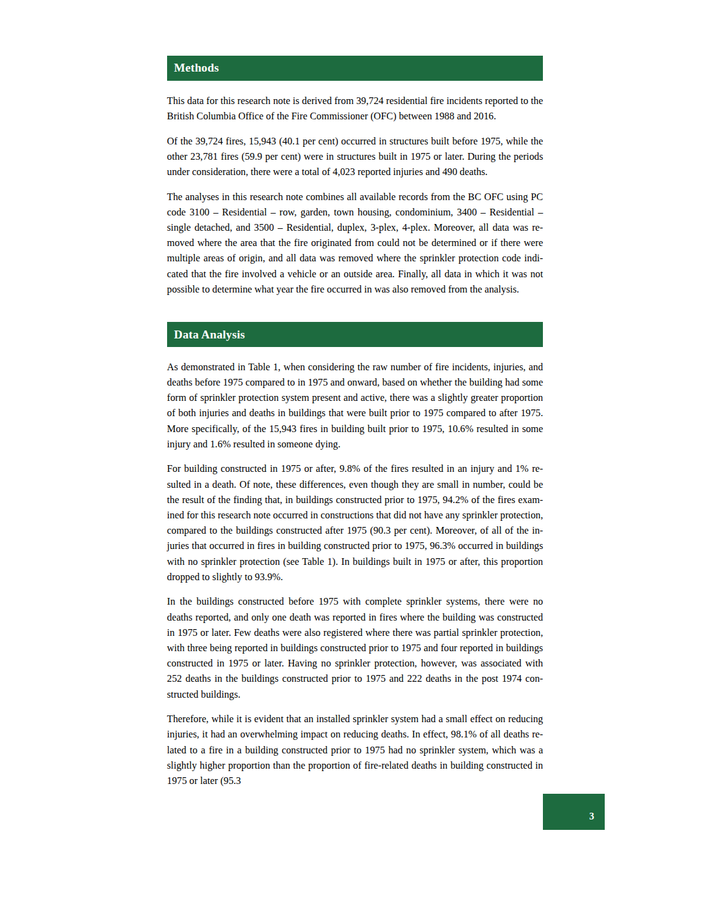Methods
This data for this research note is derived from 39,724 residential fire incidents reported to the British Columbia Office of the Fire Commissioner (OFC) between 1988 and 2016.
Of the 39,724 fires, 15,943 (40.1 per cent) occurred in structures built before 1975, while the other 23,781 fires (59.9 per cent) were in structures built in 1975 or later. During the periods under consideration, there were a total of 4,023 reported injuries and 490 deaths.
The analyses in this research note combines all available records from the BC OFC using PC code 3100 – Residential – row, garden, town housing, condominium, 3400 – Residential – single detached, and 3500 – Residential, duplex, 3-plex, 4-plex. Moreover, all data was removed where the area that the fire originated from could not be determined or if there were multiple areas of origin, and all data was removed where the sprinkler protection code indicated that the fire involved a vehicle or an outside area. Finally, all data in which it was not possible to determine what year the fire occurred in was also removed from the analysis.
Data Analysis
As demonstrated in Table 1, when considering the raw number of fire incidents, injuries, and deaths before 1975 compared to in 1975 and onward, based on whether the building had some form of sprinkler protection system present and active, there was a slightly greater proportion of both injuries and deaths in buildings that were built prior to 1975 compared to after 1975. More specifically, of the 15,943 fires in building built prior to 1975, 10.6% resulted in some injury and 1.6% resulted in someone dying.
For building constructed in 1975 or after, 9.8% of the fires resulted in an injury and 1% resulted in a death. Of note, these differences, even though they are small in number, could be the result of the finding that, in buildings constructed prior to 1975, 94.2% of the fires examined for this research note occurred in constructions that did not have any sprinkler protection, compared to the buildings constructed after 1975 (90.3 per cent). Moreover, of all of the injuries that occurred in fires in building constructed prior to 1975, 96.3% occurred in buildings with no sprinkler protection (see Table 1). In buildings built in 1975 or after, this proportion dropped to slightly to 93.9%.
In the buildings constructed before 1975 with complete sprinkler systems, there were no deaths reported, and only one death was reported in fires where the building was constructed in 1975 or later. Few deaths were also registered where there was partial sprinkler protection, with three being reported in buildings constructed prior to 1975 and four reported in buildings constructed in 1975 or later. Having no sprinkler protection, however, was associated with 252 deaths in the buildings constructed prior to 1975 and 222 deaths in the post 1974 constructed buildings.
Therefore, while it is evident that an installed sprinkler system had a small effect on reducing injuries, it had an overwhelming impact on reducing deaths. In effect, 98.1% of all deaths related to a fire in a building constructed prior to 1975 had no sprinkler system, which was a slightly higher proportion than the proportion of fire-related deaths in building constructed in 1975 or later (95.3
3